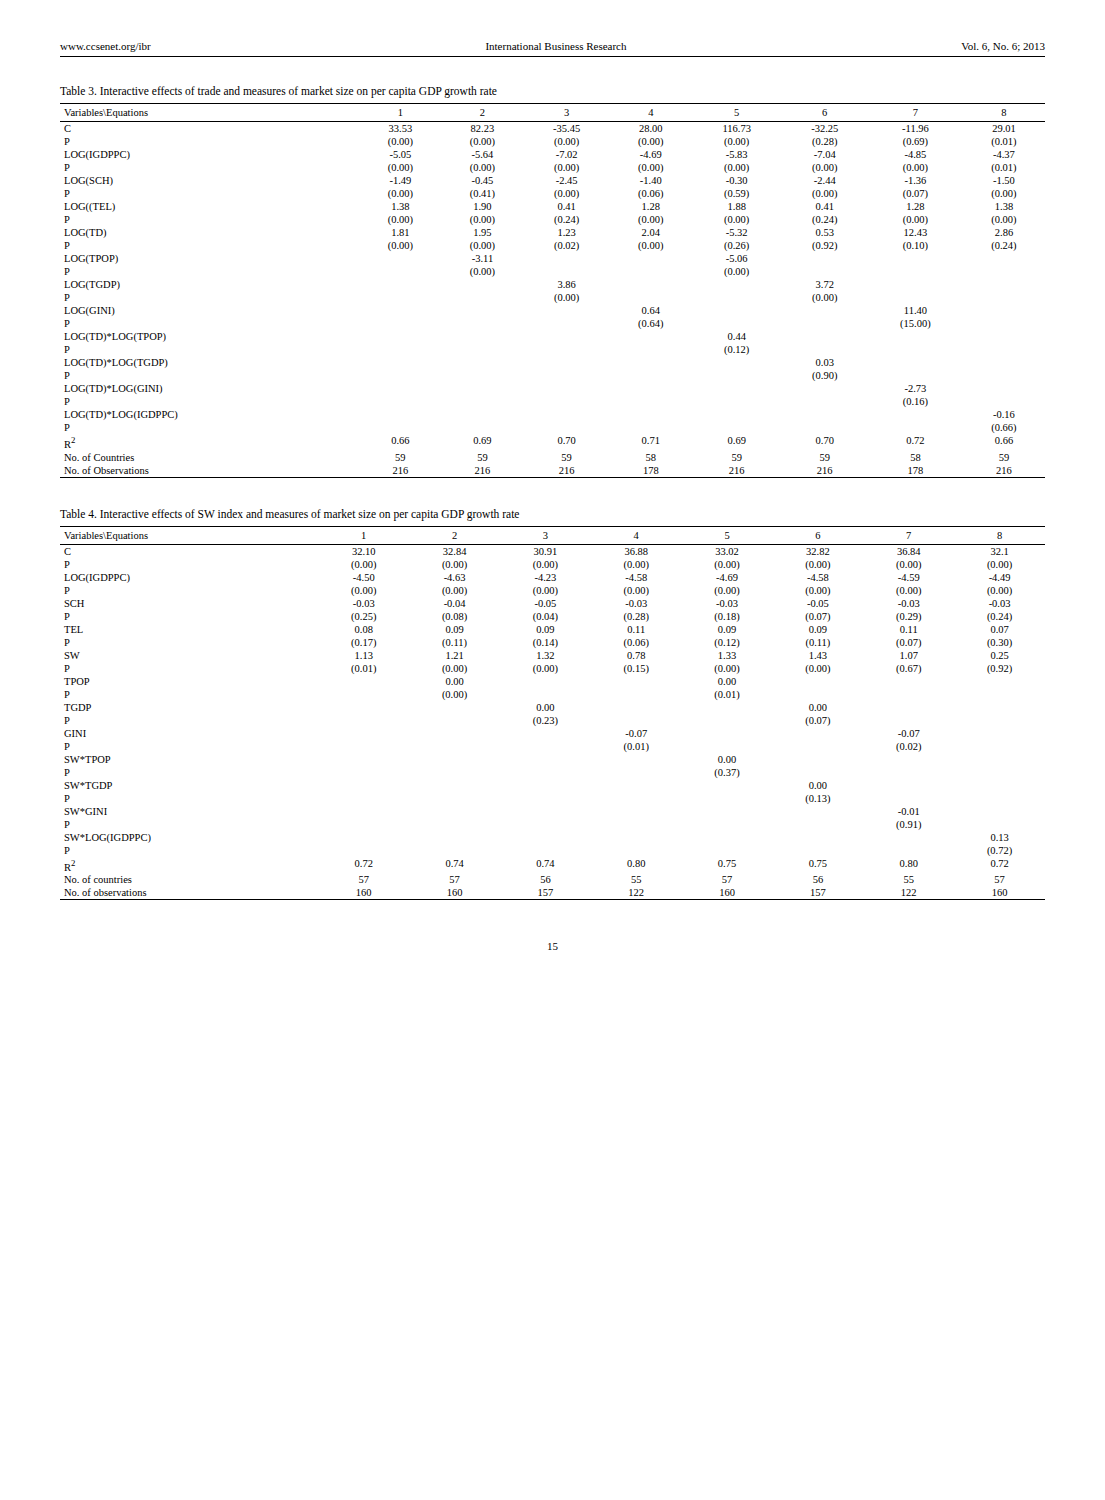www.ccsenet.org/ibr
International Business Research
Vol. 6, No. 6; 2013
Table 3. Interactive effects of trade and measures of market size on per capita GDP growth rate
| Variables\Equations | 1 | 2 | 3 | 4 | 5 | 6 | 7 | 8 |
| --- | --- | --- | --- | --- | --- | --- | --- | --- |
| C | 33.53 | 82.23 | -35.45 | 28.00 | 116.73 | -32.25 | -11.96 | 29.01 |
| P | (0.00) | (0.00) | (0.00) | (0.00) | (0.00) | (0.28) | (0.69) | (0.01) |
| LOG(IGDPPC) | -5.05 | -5.64 | -7.02 | -4.69 | -5.83 | -7.04 | -4.85 | -4.37 |
| P | (0.00) | (0.00) | (0.00) | (0.00) | (0.00) | (0.00) | (0.00) | (0.01) |
| LOG(SCH) | -1.49 | -0.45 | -2.45 | -1.40 | -0.30 | -2.44 | -1.36 | -1.50 |
| P | (0.00) | (0.41) | (0.00) | (0.06) | (0.59) | (0.00) | (0.07) | (0.00) |
| LOG((TEL) | 1.38 | 1.90 | 0.41 | 1.28 | 1.88 | 0.41 | 1.28 | 1.38 |
| P | (0.00) | (0.00) | (0.24) | (0.00) | (0.00) | (0.24) | (0.00) | (0.00) |
| LOG(TD) | 1.81 | 1.95 | 1.23 | 2.04 | -5.32 | 0.53 | 12.43 | 2.86 |
| P | (0.00) | (0.00) | (0.02) | (0.00) | (0.26) | (0.92) | (0.10) | (0.24) |
| LOG(TPOP) | | -3.11 | | | -5.06 | | | |
| P | | (0.00) | | | (0.00) | | | |
| LOG(TGDP) | | | 3.86 | | | 3.72 | | |
| P | | | (0.00) | | | (0.00) | | |
| LOG(GINI) | | | | 0.64 | | | 11.40 | |
| P | | | | (0.64) | | | (15.00) | |
| LOG(TD)*LOG(TPOP) | | | | | 0.44 | | | |
| P | | | | | (0.12) | | | |
| LOG(TD)*LOG(TGDP) | | | | | | 0.03 | | |
| P | | | | | | (0.90) | | |
| LOG(TD)*LOG(GINI) | | | | | | | -2.73 | |
| P | | | | | | | (0.16) | |
| LOG(TD)*LOG(IGDPPC) | | | | | | | | -0.16 |
| P | | | | | | | | (0.66) |
| R 2 | 0.66 | 0.69 | 0.70 | 0.71 | 0.69 | 0.70 | 0.72 | 0.66 |
| No. of Countries | 59 | 59 | 59 | 58 | 59 | 59 | 58 | 59 |
| No. of Observations | 216 | 216 | 216 | 178 | 216 | 216 | 178 | 216 |
Table 4. Interactive effects of SW index and measures of market size on per capita GDP growth rate
| Variables\Equations | 1 | 2 | 3 | 4 | 5 | 6 | 7 | 8 |
| --- | --- | --- | --- | --- | --- | --- | --- | --- |
| C | 32.10 | 32.84 | 30.91 | 36.88 | 33.02 | 32.82 | 36.84 | 32.1 |
| P | (0.00) | (0.00) | (0.00) | (0.00) | (0.00) | (0.00) | (0.00) | (0.00) |
| LOG(IGDPPC) | -4.50 | -4.63 | -4.23 | -4.58 | -4.69 | -4.58 | -4.59 | -4.49 |
| P | (0.00) | (0.00) | (0.00) | (0.00) | (0.00) | (0.00) | (0.00) | (0.00) |
| SCH | -0.03 | -0.04 | -0.05 | -0.03 | -0.03 | -0.05 | -0.03 | -0.03 |
| P | (0.25) | (0.08) | (0.04) | (0.28) | (0.18) | (0.07) | (0.29) | (0.24) |
| TEL | 0.08 | 0.09 | 0.09 | 0.11 | 0.09 | 0.09 | 0.11 | 0.07 |
| P | (0.17) | (0.11) | (0.14) | (0.06) | (0.12) | (0.11) | (0.07) | (0.30) |
| SW | 1.13 | 1.21 | 1.32 | 0.78 | 1.33 | 1.43 | 1.07 | 0.25 |
| P | (0.01) | (0.00) | (0.00) | (0.15) | (0.00) | (0.00) | (0.67) | (0.92) |
| TPOP | | 0.00 | | | 0.00 | | | |
| P | | (0.00) | | | (0.01) | | | |
| TGDP | | | 0.00 | | | 0.00 | | |
| P | | | (0.23) | | | (0.07) | | |
| GINI | | | | -0.07 | | | -0.07 | |
| P | | | | (0.01) | | | (0.02) | |
| SW*TPOP | | | | | 0.00 | | | |
| P | | | | | (0.37) | | | |
| SW*TGDP | | | | | | 0.00 | | |
| P | | | | | | (0.13) | | |
| SW*GINI | | | | | | | -0.01 | |
| P | | | | | | | (0.91) | |
| SW*LOG(IGDPPC) | | | | | | | | 0.13 |
| P | | | | | | | | (0.72) |
| R 2 | 0.72 | 0.74 | 0.74 | 0.80 | 0.75 | 0.75 | 0.80 | 0.72 |
| No. of countries | 57 | 57 | 56 | 55 | 57 | 56 | 55 | 57 |
| No. of observations | 160 | 160 | 157 | 122 | 160 | 157 | 122 | 160 |
15